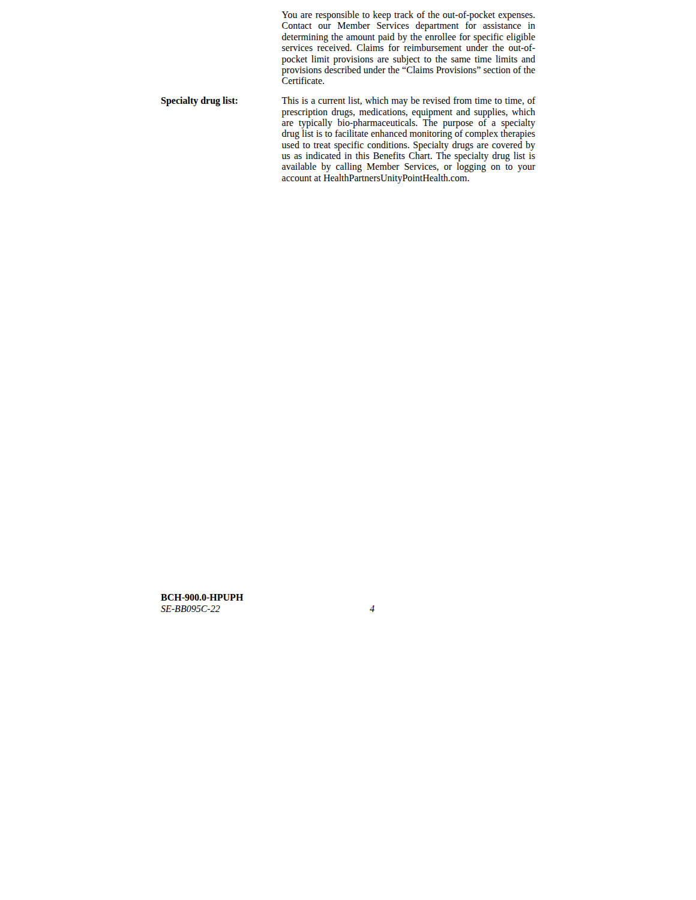You are responsible to keep track of the out-of-pocket expenses. Contact our Member Services department for assistance in determining the amount paid by the enrollee for specific eligible services received. Claims for reimbursement under the out-of-pocket limit provisions are subject to the same time limits and provisions described under the “Claims Provisions” section of the Certificate.
Specialty drug list:
This is a current list, which may be revised from time to time, of prescription drugs, medications, equipment and supplies, which are typically bio-pharmaceuticals. The purpose of a specialty drug list is to facilitate enhanced monitoring of complex therapies used to treat specific conditions. Specialty drugs are covered by us as indicated in this Benefits Chart. The specialty drug list is available by calling Member Services, or logging on to your account at HealthPartnersUnityPointHealth.com.
BCH-900.0-HPUPH
SE-BB095C-22 4